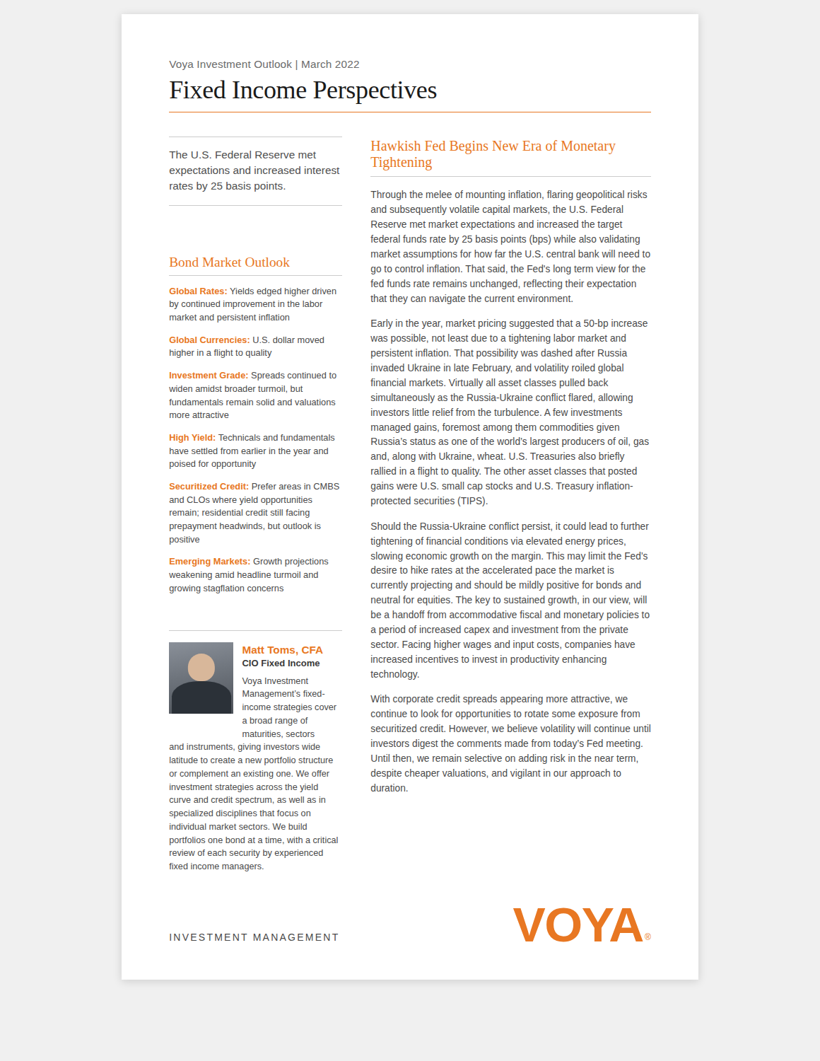Voya Investment Outlook | March 2022
Fixed Income Perspectives
The U.S. Federal Reserve met expectations and increased interest rates by 25 basis points.
Bond Market Outlook
Global Rates: Yields edged higher driven by continued improvement in the labor market and persistent inflation
Global Currencies: U.S. dollar moved higher in a flight to quality
Investment Grade: Spreads continued to widen amidst broader turmoil, but fundamentals remain solid and valuations more attractive
High Yield: Technicals and fundamentals have settled from earlier in the year and poised for opportunity
Securitized Credit: Prefer areas in CMBS and CLOs where yield opportunities remain; residential credit still facing prepayment headwinds, but outlook is positive
Emerging Markets: Growth projections weakening amid headline turmoil and growing stagflation concerns
Matt Toms, CFA
CIO Fixed Income
Voya Investment Management’s fixed-income strategies cover a broad range of maturities, sectors
and instruments, giving investors wide latitude to create a new portfolio structure or complement an existing one. We offer investment strategies across the yield curve and credit spectrum, as well as in specialized disciplines that focus on individual market sectors. We build portfolios one bond at a time, with a critical review of each security by experienced fixed income managers.
Hawkish Fed Begins New Era of Monetary Tightening
Through the melee of mounting inflation, flaring geopolitical risks and subsequently volatile capital markets, the U.S. Federal Reserve met market expectations and increased the target federal funds rate by 25 basis points (bps) while also validating market assumptions for how far the U.S. central bank will need to go to control inflation. That said, the Fed's long term view for the fed funds rate remains unchanged, reflecting their expectation that they can navigate the current environment.
Early in the year, market pricing suggested that a 50-bp increase was possible, not least due to a tightening labor market and persistent inflation. That possibility was dashed after Russia invaded Ukraine in late February, and volatility roiled global financial markets. Virtually all asset classes pulled back simultaneously as the Russia-Ukraine conflict flared, allowing investors little relief from the turbulence. A few investments managed gains, foremost among them commodities given Russia’s status as one of the world’s largest producers of oil, gas and, along with Ukraine, wheat. U.S. Treasuries also briefly rallied in a flight to quality. The other asset classes that posted gains were U.S. small cap stocks and U.S. Treasury inflation-protected securities (TIPS).
Should the Russia-Ukraine conflict persist, it could lead to further tightening of financial conditions via elevated energy prices, slowing economic growth on the margin. This may limit the Fed’s desire to hike rates at the accelerated pace the market is currently projecting and should be mildly positive for bonds and neutral for equities. The key to sustained growth, in our view, will be a handoff from accommodative fiscal and monetary policies to a period of increased capex and investment from the private sector. Facing higher wages and input costs, companies have increased incentives to invest in productivity enhancing technology.
With corporate credit spreads appearing more attractive, we continue to look for opportunities to rotate some exposure from securitized credit. However, we believe volatility will continue until investors digest the comments made from today’s Fed meeting. Until then, we remain selective on adding risk in the near term, despite cheaper valuations, and vigilant in our approach to duration.
Investment Management
VOYA®